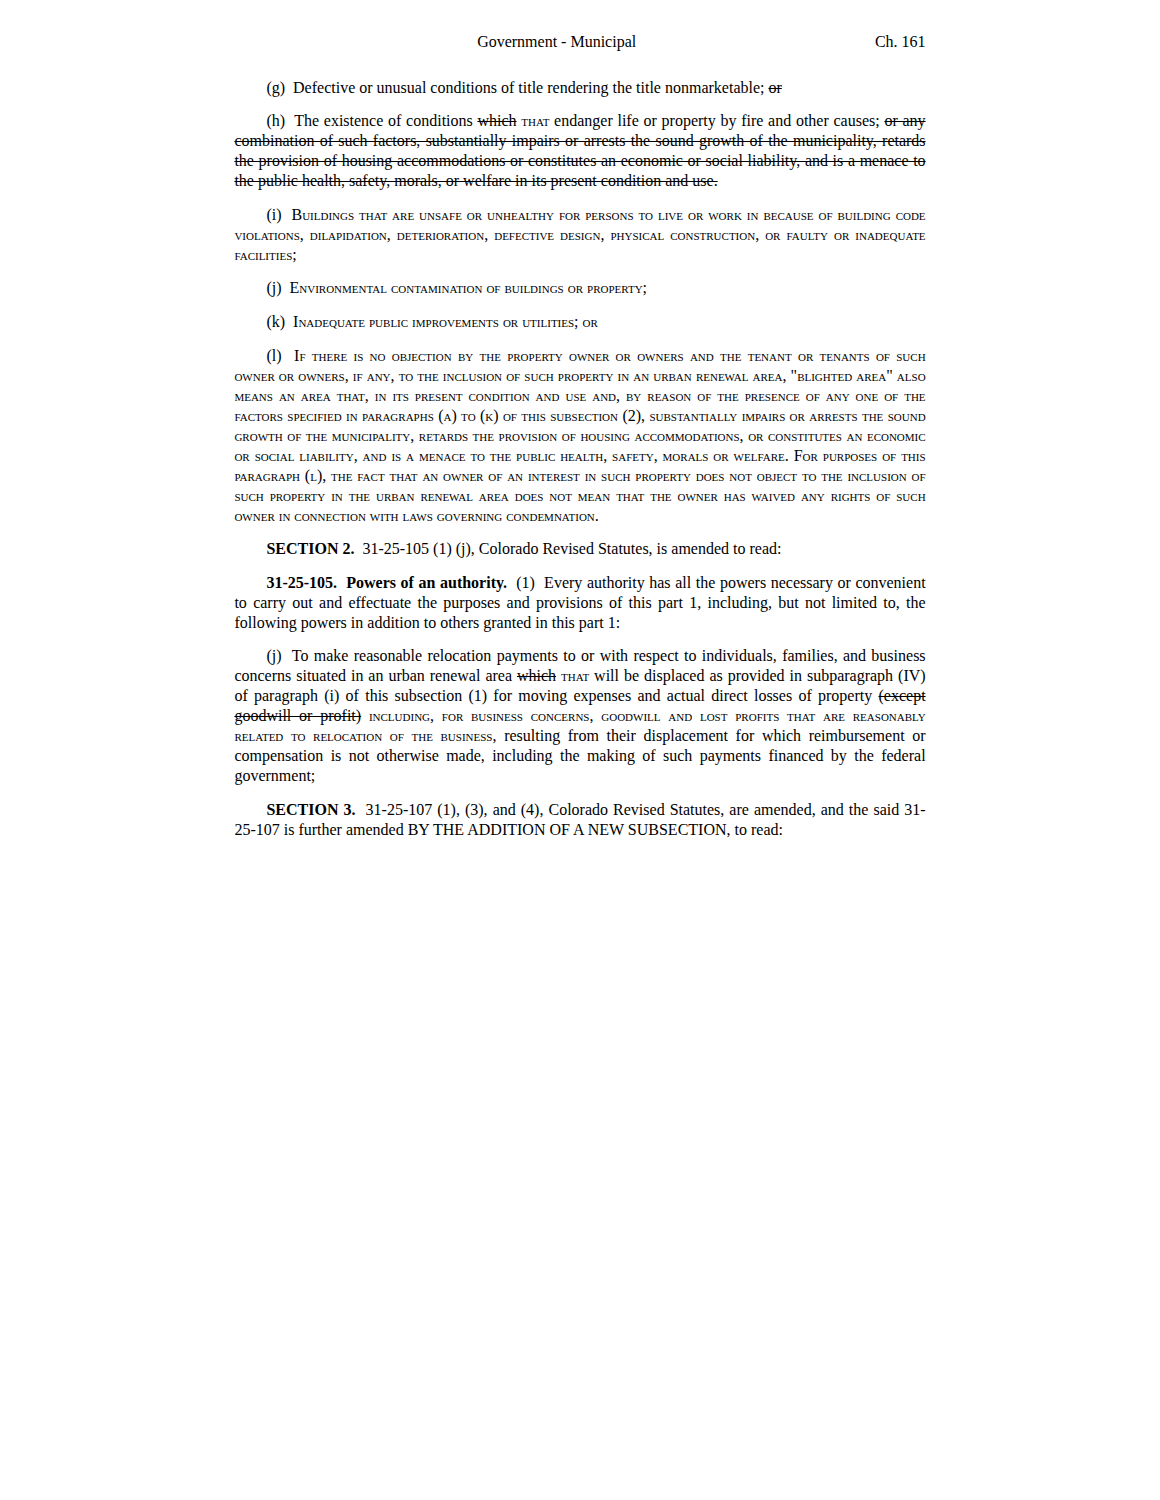Government - Municipal Ch. 161
(g) Defective or unusual conditions of title rendering the title nonmarketable; or
(h) The existence of conditions which that endanger life or property by fire and other causes; or any combination of such factors, substantially impairs or arrests the sound growth of the municipality, retards the provision of housing accommodations or constitutes an economic or social liability, and is a menace to the public health, safety, morals, or welfare in its present condition and use.
(i) Buildings that are unsafe or unhealthy for persons to live or work in because of building code violations, dilapidation, deterioration, defective design, physical construction, or faulty or inadequate facilities;
(j) Environmental contamination of buildings or property;
(k) Inadequate public improvements or utilities; or
(l) If there is no objection by the property owner or owners and the tenant or tenants of such owner or owners, if any, to the inclusion of such property in an urban renewal area, "blighted area" also means an area that, in its present condition and use and, by reason of the presence of any one of the factors specified in paragraphs (a) to (k) of this subsection (2), substantially impairs or arrests the sound growth of the municipality, retards the provision of housing accommodations, or constitutes an economic or social liability, and is a menace to the public health, safety, morals or welfare. For purposes of this paragraph (l), the fact that an owner of an interest in such property does not object to the inclusion of such property in the urban renewal area does not mean that the owner has waived any rights of such owner in connection with laws governing condemnation.
SECTION 2. 31-25-105 (1) (j), Colorado Revised Statutes, is amended to read:
31-25-105. Powers of an authority. (1) Every authority has all the powers necessary or convenient to carry out and effectuate the purposes and provisions of this part 1, including, but not limited to, the following powers in addition to others granted in this part 1:
(j) To make reasonable relocation payments to or with respect to individuals, families, and business concerns situated in an urban renewal area which that will be displaced as provided in subparagraph (IV) of paragraph (i) of this subsection (1) for moving expenses and actual direct losses of property (except goodwill or profit) including, for business concerns, goodwill and lost profits that are reasonably related to relocation of the business, resulting from their displacement for which reimbursement or compensation is not otherwise made, including the making of such payments financed by the federal government;
SECTION 3. 31-25-107 (1), (3), and (4), Colorado Revised Statutes, are amended, and the said 31-25-107 is further amended BY THE ADDITION OF A NEW SUBSECTION, to read: